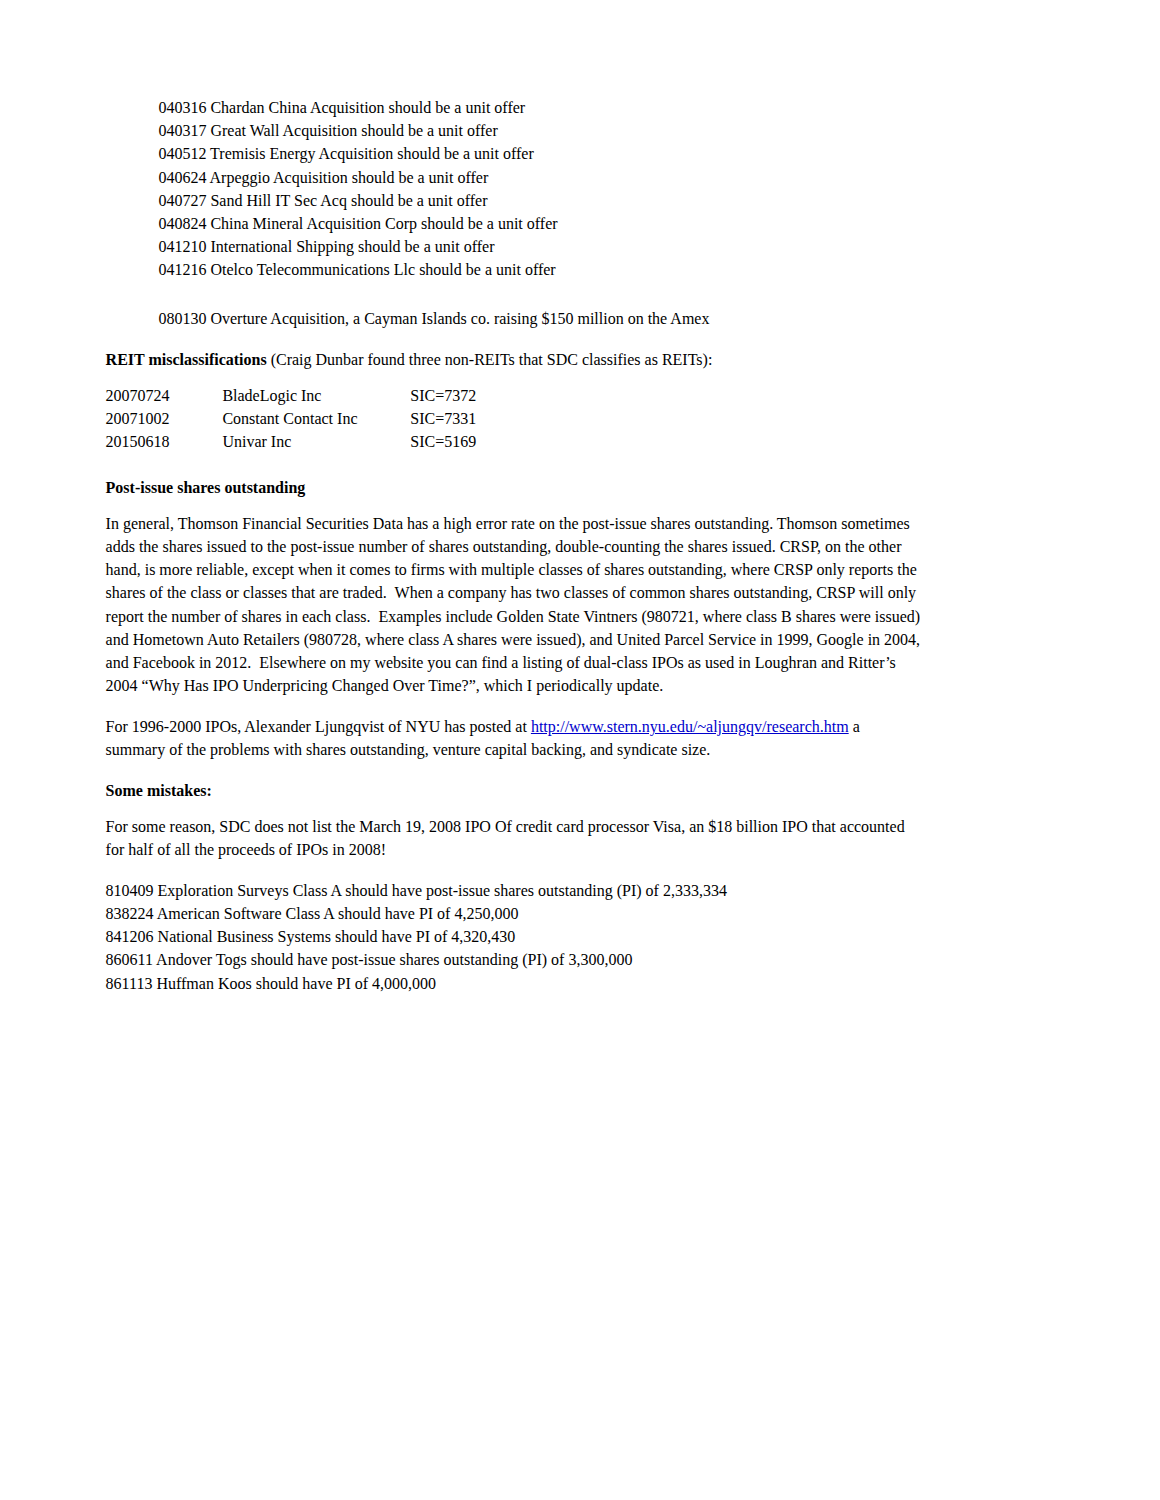040316 Chardan China Acquisition should be a unit offer
040317 Great Wall Acquisition should be a unit offer
040512 Tremisis Energy Acquisition should be a unit offer
040624 Arpeggio Acquisition should be a unit offer
040727 Sand Hill IT Sec Acq should be a unit offer
040824 China Mineral Acquisition Corp should be a unit offer
041210 International Shipping should be a unit offer
041216 Otelco Telecommunications Llc should be a unit offer
080130 Overture Acquisition, a Cayman Islands co. raising $150 million on the Amex
REIT misclassifications (Craig Dunbar found three non-REITs that SDC classifies as REITs):
| 20070724 | BladeLogic Inc | SIC=7372 |
| 20071002 | Constant Contact Inc | SIC=7331 |
| 20150618 | Univar Inc | SIC=5169 |
Post-issue shares outstanding
In general, Thomson Financial Securities Data has a high error rate on the post-issue shares outstanding. Thomson sometimes adds the shares issued to the post-issue number of shares outstanding, double-counting the shares issued. CRSP, on the other hand, is more reliable, except when it comes to firms with multiple classes of shares outstanding, where CRSP only reports the shares of the class or classes that are traded. When a company has two classes of common shares outstanding, CRSP will only report the number of shares in each class. Examples include Golden State Vintners (980721, where class B shares were issued) and Hometown Auto Retailers (980728, where class A shares were issued), and United Parcel Service in 1999, Google in 2004, and Facebook in 2012. Elsewhere on my website you can find a listing of dual-class IPOs as used in Loughran and Ritter’s 2004 “Why Has IPO Underpricing Changed Over Time?”, which I periodically update.
For 1996-2000 IPOs, Alexander Ljungqvist of NYU has posted at http://www.stern.nyu.edu/~aljungqv/research.htm a summary of the problems with shares outstanding, venture capital backing, and syndicate size.
Some mistakes:
For some reason, SDC does not list the March 19, 2008 IPO Of credit card processor Visa, an $18 billion IPO that accounted for half of all the proceeds of IPOs in 2008!
810409 Exploration Surveys Class A should have post-issue shares outstanding (PI) of 2,333,334
838224 American Software Class A should have PI of 4,250,000
841206 National Business Systems should have PI of 4,320,430
860611 Andover Togs should have post-issue shares outstanding (PI) of 3,300,000
861113 Huffman Koos should have PI of 4,000,000